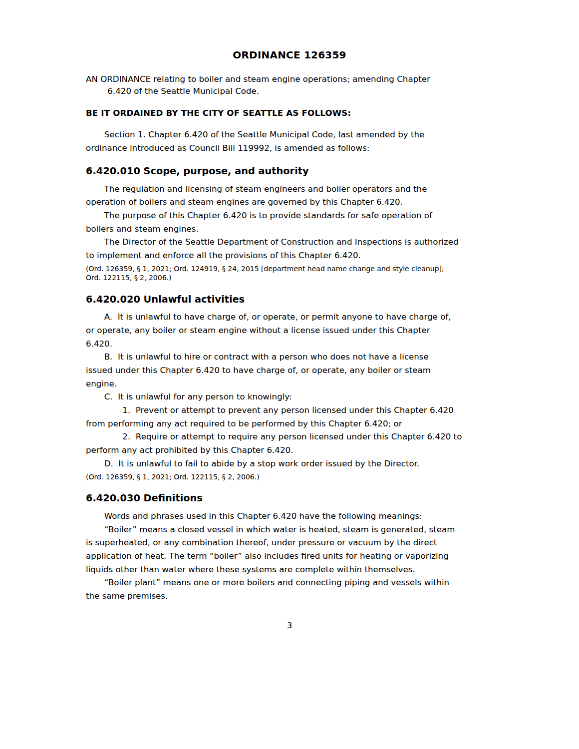ORDINANCE 126359
AN ORDINANCE relating to boiler and steam engine operations; amending Chapter 6.420 of the Seattle Municipal Code.
BE IT ORDAINED BY THE CITY OF SEATTLE AS FOLLOWS:
Section 1. Chapter 6.420 of the Seattle Municipal Code, last amended by the
ordinance introduced as Council Bill 119992, is amended as follows:
6.420.010 Scope, purpose, and authority
The regulation and licensing of steam engineers and boiler operators and the
operation of boilers and steam engines are governed by this Chapter 6.420.
The purpose of this Chapter 6.420 is to provide standards for safe operation of
boilers and steam engines.
The Director of the Seattle Department of Construction and Inspections is authorized
to implement and enforce all the provisions of this Chapter 6.420.
(Ord. 126359, § 1, 2021; Ord. 124919, § 24, 2015 [department head name change and style cleanup];
Ord. 122115, § 2, 2006.)
6.420.020 Unlawful activities
A. It is unlawful to have charge of, or operate, or permit anyone to have charge of,
or operate, any boiler or steam engine without a license issued under this Chapter
6.420.
B. It is unlawful to hire or contract with a person who does not have a license
issued under this Chapter 6.420 to have charge of, or operate, any boiler or steam
engine.
C. It is unlawful for any person to knowingly:
1. Prevent or attempt to prevent any person licensed under this Chapter 6.420
from performing any act required to be performed by this Chapter 6.420; or
2. Require or attempt to require any person licensed under this Chapter 6.420 to
perform any act prohibited by this Chapter 6.420.
D. It is unlawful to fail to abide by a stop work order issued by the Director.
(Ord. 126359, § 1, 2021; Ord. 122115, § 2, 2006.)
6.420.030 Definitions
Words and phrases used in this Chapter 6.420 have the following meanings:
“Boiler” means a closed vessel in which water is heated, steam is generated, steam
is superheated, or any combination thereof, under pressure or vacuum by the direct
application of heat. The term “boiler” also includes fired units for heating or vaporizing
liquids other than water where these systems are complete within themselves.
“Boiler plant” means one or more boilers and connecting piping and vessels within
the same premises.
3